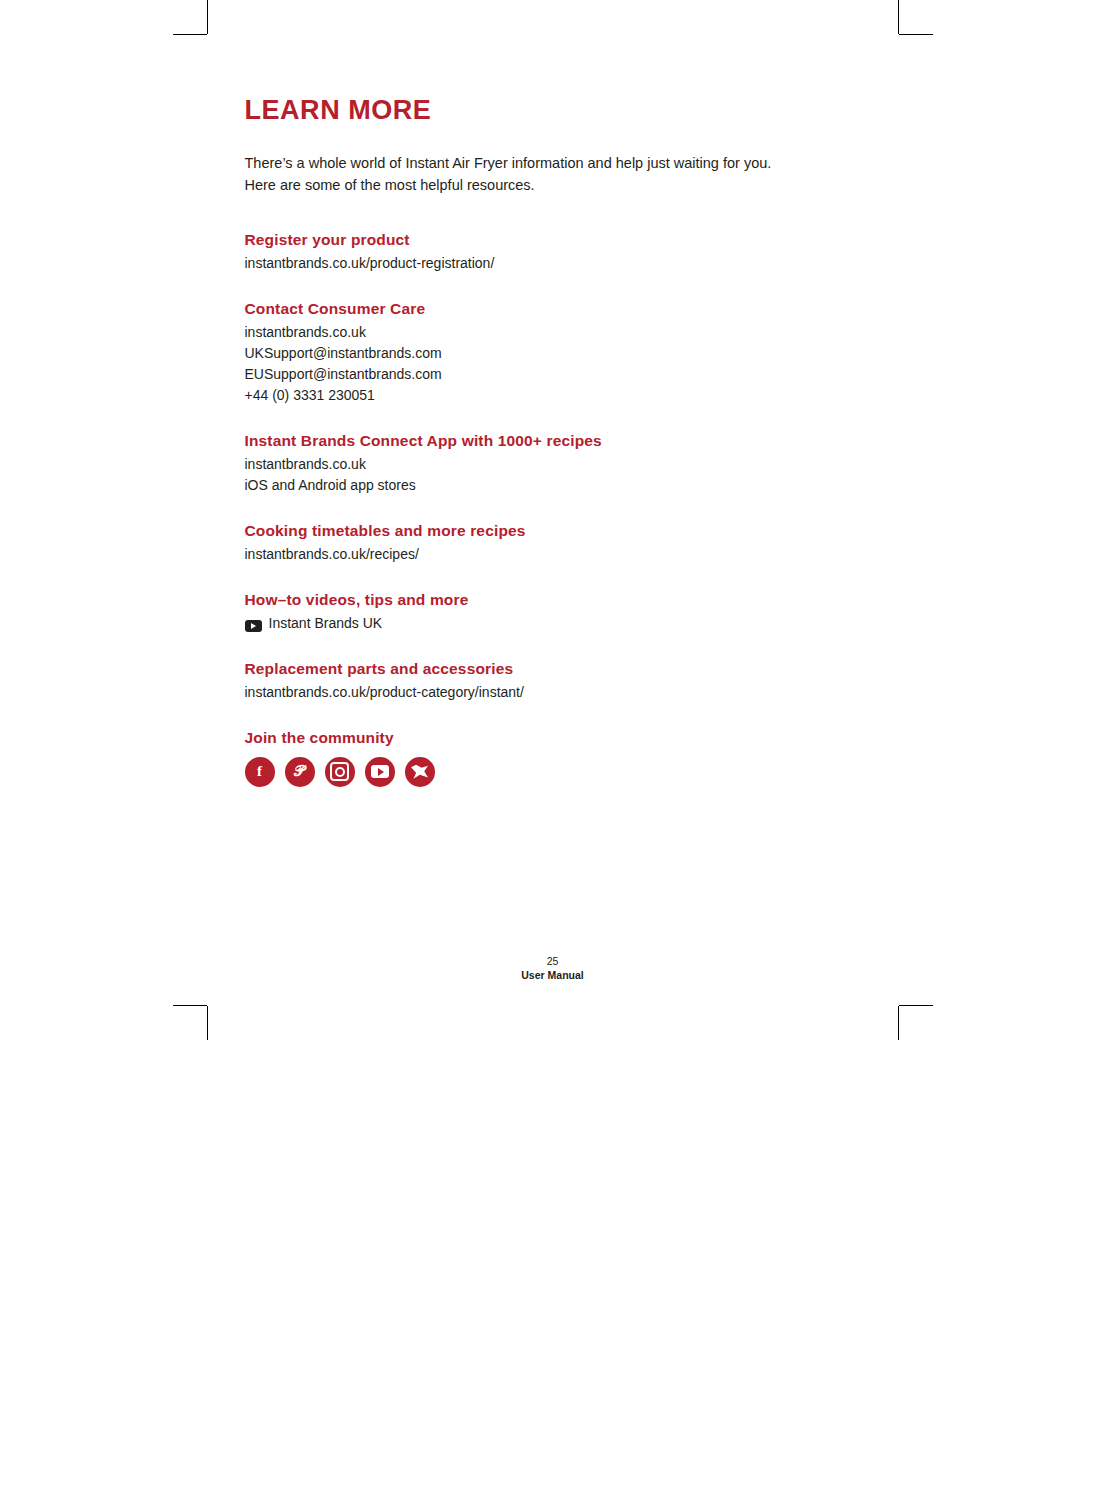LEARN MORE
There’s a whole world of Instant Air Fryer information and help just waiting for you. Here are some of the most helpful resources.
Register your product
instantbrands.co.uk/product-registration/
Contact Consumer Care
instantbrands.co.uk
UKSupport@instantbrands.com
EUSupport@instantbrands.com
+44 (0) 3331 230051
Instant Brands Connect App with 1000+ recipes
instantbrands.co.uk
iOS and Android app stores
Cooking timetables and more recipes
instantbrands.co.uk/recipes/
How–to videos, tips and more
Instant Brands UK
Replacement parts and accessories
instantbrands.co.uk/product-category/instant/
Join the community
f 𝒫
25 User Manual